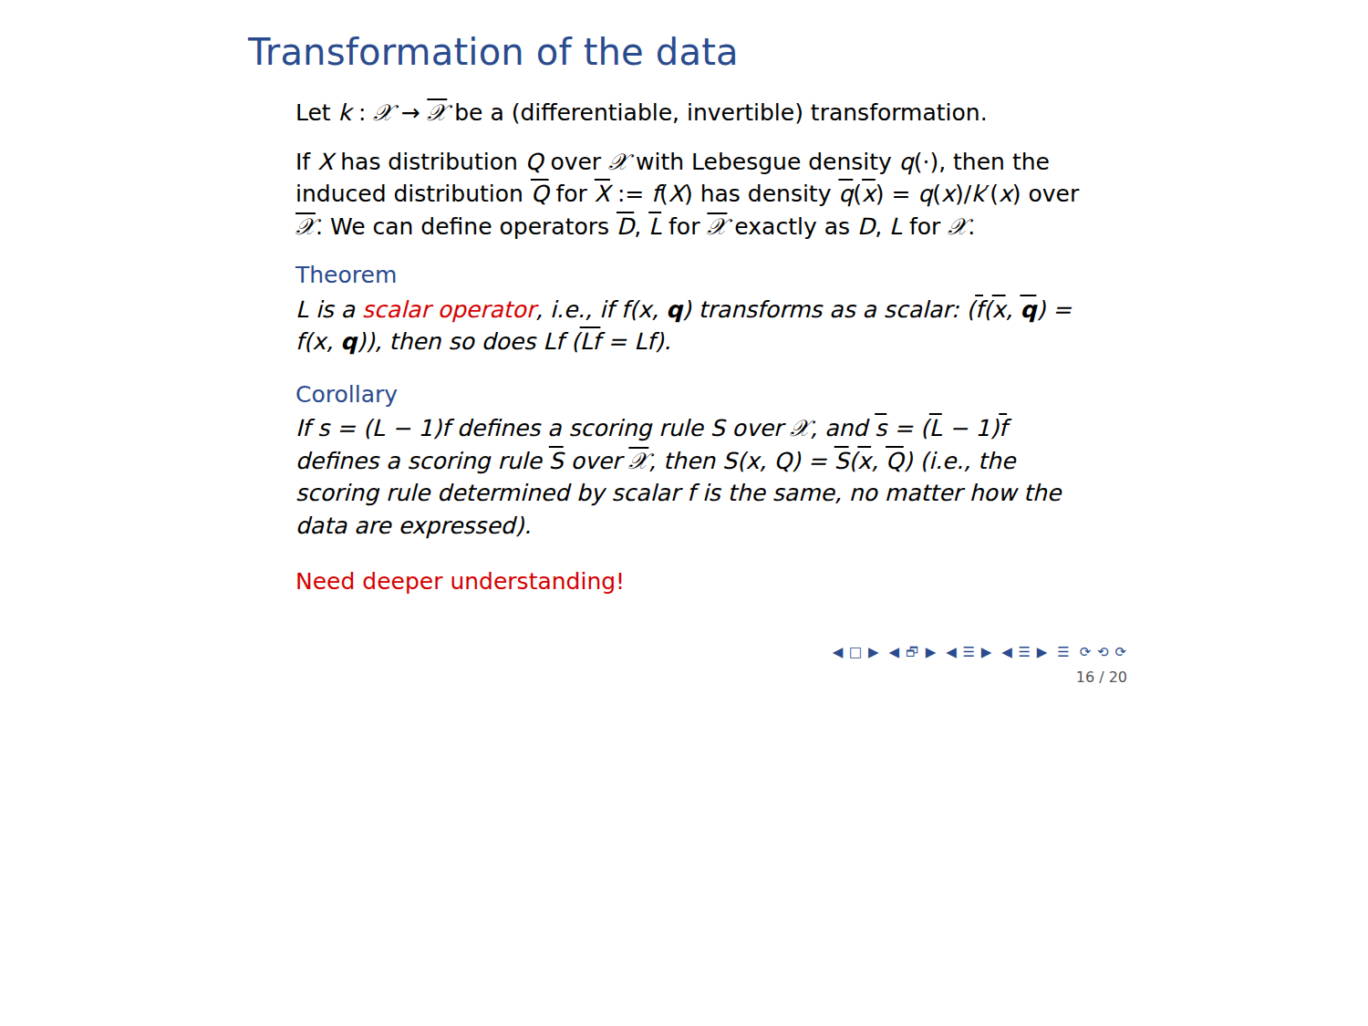Transformation of the data
Let k : 𝒳 → 𝒳 be a (differentiable, invertible) transformation.
If X has distribution Q over 𝒳 with Lebesgue density q(·), then the induced distribution Q for X := f(X) has density q(x) = q(x)/k′(x) over 𝒳. We can define operators D, L for 𝒳 exactly as D, L for 𝒳.
Theorem
L is a scalar operator, i.e., if f(x, q) transforms as a scalar: (f(x, q) = f(x, q)), then so does Lf (Lf = Lf).
Corollary
If s = (L − 1)f defines a scoring rule S over 𝒳, and s = (L − 1)f defines a scoring rule S over 𝒳, then S(x, Q) = S(x, Q) (i.e., the scoring rule determined by scalar f is the same, no matter how the data are expressed).
Need deeper understanding!
◀ □ ▶ ◀ 🗗 ▶ ◀ ☰ ▶ ◀ ☰ ▶ ☰ ⟳ ⟲ ⟳
16 / 20